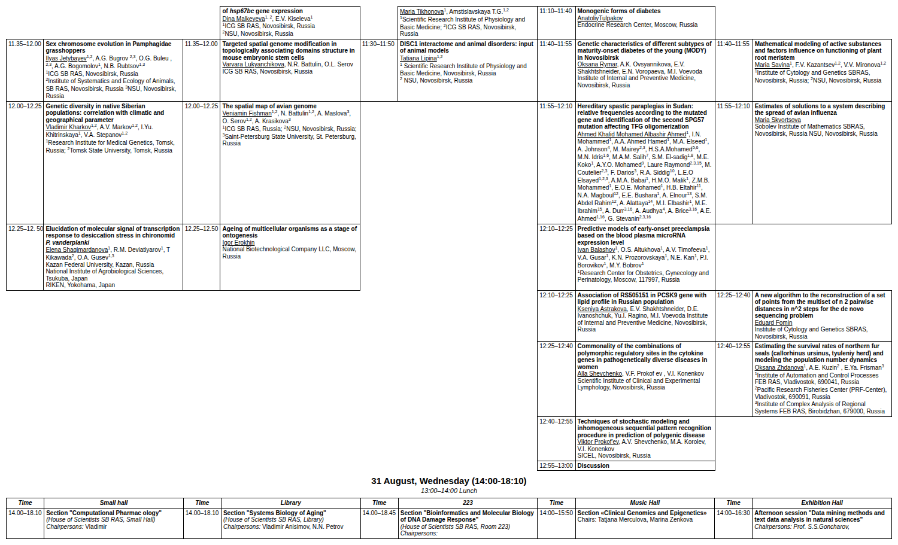| | | | of hsp67bc gene expression Dina Malkeyeva 1, 2 , E.V. Kiseleva 1 1 ICG SB RAS, Novosibirsk, Russia 2 NSU, Novosibirsk, Russia | | Maria Tikhonova 1 , Amstislavskaya T.G. 1,2 1 Scientific Research Institute of Physiology and Basic Medicine; 2 ICG SB RAS, Novosibirsk, Russia | 11:10–11:40 | Monogenic forms of diabetes AnatoliyTulpakov Endocrine Research Center, Moscow, Russia | | |
| 11.35–12.00 | Sex chromosome evolution in Pamphagidae grasshoppers Ilyas Jetybayev 1,2 , A.G. Bugrov 2,3 , O.G. Buleu , 2,3 , A.G. Bogomolov 1 , N.B. Rubtsov 1,3 1 ICG SB RAS, Novosibirsk, Russia 2 Institute of Systematics and Ecology of Animals, SB RAS, Novosibirsk, Russia 3 NSU, Novosibirsk, Russia | 11.35–12.00 | Targeted spatial genome modification in topologically associating domains structure in mouse embryonic stem cells Varvara Lukyanchikova , N.R. Battulin, O.L. Serov ICG SB RAS, Novosibirsk, Russia | 11:30–11:50 | DISC1 interactome and animal disorders: input of animal models Tatiana Lipina 1,2 1 Scientific Research Institute of Physiology and Basic Medicine, Novosibirsk, Russia 2 NSU, Novosibirsk, Russia | 11:40–11:55 | Genetic characteristics of different subtypes of maturity-onset diabetes of the young (MODY) in Novosibirsk Oksana Rymar , A.K. Ovsyannikova, E.V. Shakhtshneider, E.N. Voropaeva, M.I. Voevoda Institute of Internal and Preventive Medicine, Novosibirsk, Russia | 11:40–11:55 | Mathematical modeling of active substances and factors influence on functioning of plant root meristem Maria Savina 1 , F.V. Kazantsev 1,2 , V.V. Mironova 1,2 1 Institute of Cytology and Genetics SBRAS, Novosibirsk, Russia; 2 NSU, Novosibirsk, Russia |
| 12.00–12.25 | Genetic diversity in native Siberian populations: correlation with climatic and geographical parameter Vladimir Kharkov 1,2 , A.V. Markov 1,2 , I.Yu. Khitrinskaya 1 , V.A. Stepanov 1,2 1 Research Institute for Medical Genetics, Tomsk, Russia; 2 Tomsk State University, Tomsk, Russia | 12.00–12.25 | The spatial map of avian genome Veniamin Fishman 1,2 , N. Battulin 1,2 , A. Maslova 3 , O. Serov 1,2 , A. Krasikova 3 1 ICG SB RAS, Russia; 2 NSU, Novosibirsk, Russia; 3 Saint-Petersburg State University, St. Petersburg, Russia | | | 11:55–12:10 | Hereditary spastic paraplegias in Sudan: relative frequencies according to the mutated gene and identification of the second SPG57 mutation affecting TFG oligomerization Ahmed Khalid Mohamed Albashir Ahmed 1 , I.N. Mohammed 1 , A.A. Ahmed Hamed 1 , M.A. Elseed 1 , A. Johnson 4 , M. Mairey 2,3 , H.S.A.Mohamed 5,6 , M.N. Idris 1,6 , M.A.M. Salih 7 , S.M. El-sadig 1,8 , M.E. Koko 1 , A.Y.O. Mohamed 9 , Laure Raymond 2,3,15 , M. Coutelier 2,3 , F. Darios 3 , R.A. Siddig 10 , L.E.O Elsayed 1,2,3 , A.M.A. Babai 1 , H.M.O. Malik 1 , Z.M.B. Mohammed 1 , E.O.E. Mohamed 1 , H.B. Eltahir 11 , N.A. Magboul 12 , E.E. Bushara 1 , A. Elnour 13 , S.M. Abdel Rahim 12 , A. Alattaya 14 , M.I. Elbashir 1 , M.E. Ibrahim 15 , A. Durr 3,16 , A. Audhya 4 , A. Brice 3,16 , A.E. Ahmed 1,16 , G. Stevanin 2,3,16 | 11:55–12:10 | Estimates of solutions to a system describing the spread of avian influenza Maria Skvortsova Sobolev Institute of Mathematics SBRAS, Novosibirsk, Russia NSU, Novosibirsk, Russia |
| 12.25–12. 50 | Elucidation of molecular signal of transcription response to desiccation stress in chironomid P. vanderplanki Elena Shagimardanova 1 , R.M. Deviatiyarov 1 , T Kikawada 2 , O.A. Gusev 1,3 Kazan Federal University, Kazan, Russia National Institute of Agrobiological Sciences, Tsukuba, Japan RIKEN, Yokohama, Japan | 12.25–12.50 | Ageing of multicellular organisms as a stage of ontogenesis Igor Erokhin National Biotechnological Company LLC, Moscow, Russia | | | 12:10–12:25 | Predictive models of early-onset preeclampsia based on the blood plasma microRNA expression level Ivan Balashov 1 , O.S. Altukhova 1 , A.V. Timofeeva 1 , V.A. Gusar 1 , K.N. Prozorovskaya 1 , N.E. Kan 1 , P.I. Borovikov 1 , M.Y. Bobrov 1 1 Research Center for Obstetrics, Gynecology and Perinatology, Moscow, 117997, Russia | | |
| | | | | | | 12:10–12:25 | Association of RS505151 in PCSK9 gene with lipid profile in Russian population Kseniya Astrakova , E.V. Shakhtshneider, D.E. Ivanoshchuk, Yu.I. Ragino, M.I. Voevoda Institute of Internal and Preventive Medicine, Novosibirsk, Russia | 12:25–12:40 | A new algorithm to the reconstruction of a set of points from the multiset of n 2 pairwise distances in n^2 steps for the de novo sequencing problem Eduard Fomin Institute of Cytology and Genetics SBRAS, Novosibirsk, Russia |
| | | | | | | 12:25–12:40 | Commonality of the combinations of polymorphic regulatory sites in the cytokine genes in pathogenetically diverse diseases in women Alla Shevchenko , V.F. Prokof ev , V.I. Konenkov Scientific Institute of Clinical and Experimental Lymphology, Novosibirsk, Russia | 12:40–12:55 | Estimating the survival rates of northern fur seals (callorhinus ursinus, tyuleniy herd) and modeling the population number dynamics Oksana Zhdanova 1 , A.E. Kuzin 2 , E.Ya. Frisman 3 1 Institute of Automation and Control Processes FEB RAS, Vladivostok, 690041, Russia 2 Pacific Research Fisheries Center (PRF-Center), Vladivostok, 690091, Russia 3 Institute of Complex Analysis of Regional Systems FEB RAS, Birobidzhan, 679000, Russia |
| | | | | | | 12:40–12:55 | Techniques of stochastic modeling and inhomogeneous sequential pattern recognition procedure in prediction of polygenic disease Viktor Prokof'ev , A.V. Shevchenko, M.A. Korolev, V.I. Konenkov SICEL, Novosibirsk, Russia | | |
| | | | | | | 12:55–13:00 | Discussion | | |
31 August, Wednesday (14:00-18:10)
13:00–14:00 Lunch
| Time | Small hall | Time | Library | Time | 223 | Time | Music Hall | Time | Exhibition Hall |
| --- | --- | --- | --- | --- | --- | --- | --- | --- | --- |
| 14.00–18.10 | Section "Computational Pharmac ology" (House of Scientists SB RAS, Small Hall) Chairpersons: Vladimir | 14.00–18.10 | Section "Systems Biology of Aging" (House of Scientists SB RAS, Library) Chairpersons: Vladimir Anisimov, N.N. Petrov | 14.00–18.45 | Section "Bioinformatics and Molecular Biology of DNA Damage Response" (House of Scientists SB RAS, Room 223) Chairpersons: | 14:00–15:50 | Section «Clinical Genomics and Epigenetics» Chairs: Tatjana Merculova, Marina Zenkova | 14:00–16:30 | Afternoon session "Data mining methods and text data analysis in natural sciences" Chairpersons: Prof. S.S.Goncharov, |